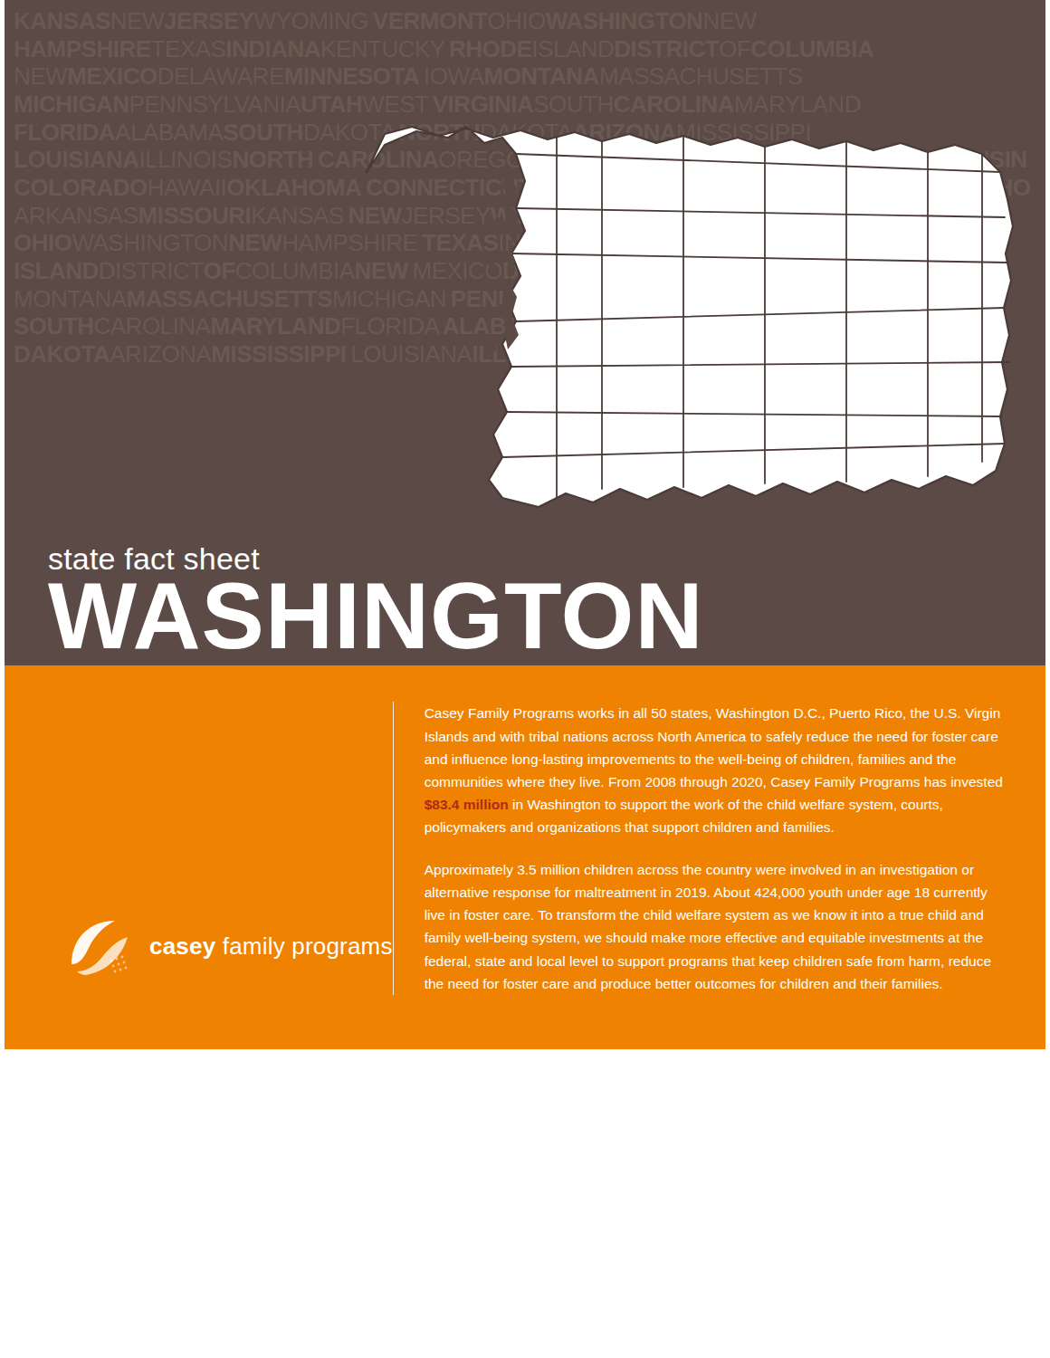KANSASNEWJERSEYWYOMING VERMONTOHIOWASHINGTONNEW HAMPSHIRETEXASINDIANAKENTUCKY RHODEISLANDDISTRICTOFCOLUMBIA NEWMEXICODELAWAREMINNESOTA IOWAMONTANAMASSACHUSETTS MICHIGANPENNSYLVANIAUTAHWEST VIRGINIASOUTHCAROLINAMARYLAND FLORIDAALABAMASOUTHDAKOTA NORTHDAKOTAARIZONAMISSISSIPPI LOUISIANAILLINOISNORTH CAROLINAOREGONTENNESSEE NEWYORKNEVADAWISCONSIN COLORADOHAWAIIOKLAHOMA CONNECTICUTVERMONTMAINE GEORGIANEBRASKAIDAHO ARKANSASMISSOURIKANSAS NEWJERSEYWYOMINGVERMONT OHIOWASHINGTONNEWHAMPSHIRE TEXASINDIANAKENTUCKYRHODE ISLANDDISTRICTOFCOLUMBIANEW MEXICODELAWAREMINNESOTAIOWA MONTANAMASSACHUSETTSMICHIGAN PENNSYLVANIAUTAHWESTVIRGINIA SOUTHCAROLINAMARYLANDFLORIDA ALABAMASOUTHDAKOTANORTH DAKOTAARIZONAMISSISSIPPI LOUISIANAILLINOISNORTHCAROLINA
state fact sheet
Washington
casey family programs
Casey Family Programs works in all 50 states, Washington D.C., Puerto Rico, the U.S. Virgin Islands and with tribal nations across North America to safely reduce the need for foster care and influence long-lasting improvements to the well-being of children, families and the communities where they live. From 2008 through 2020, Casey Family Programs has invested $83.4 million in Washington to support the work of the child welfare system, courts, policymakers and organizations that support children and families.
Approximately 3.5 million children across the country were involved in an investigation or alternative response for maltreatment in 2019. About 424,000 youth under age 18 currently live in foster care. To transform the child welfare system as we know it into a true child and family well-being system, we should make more effective and equitable investments at the federal, state and local level to support programs that keep children safe from harm, reduce the need for foster care and produce better outcomes for children and their families.